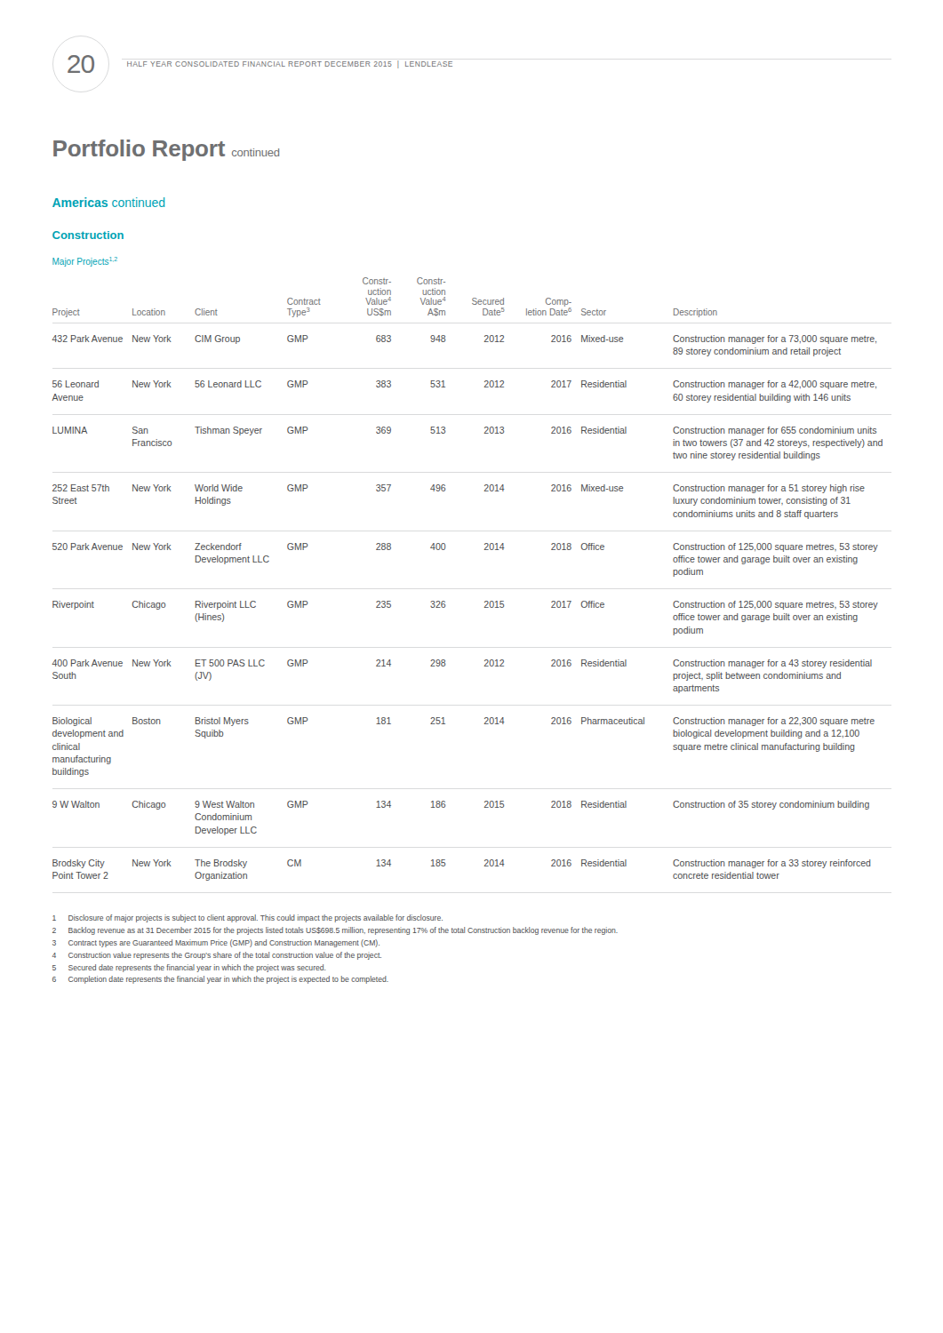20
Half Year Consolidated Financial Report December 2015 | Lendlease
Portfolio Report continued
Americas continued
Construction
Major Projects1,2
| Project | Location | Client | Contract Type 3 | Constr- uction Value 4 US$m | Constr- uction Value 4 A$m | Secured Date 5 | Comp- letion Date 6 | Sector | Description |
| --- | --- | --- | --- | --- | --- | --- | --- | --- | --- |
| 432 Park Avenue | New York | CIM Group | GMP | 683 | 948 | 2012 | 2016 | Mixed-use | Construction manager for a 73,000 square metre, 89 storey condominium and retail project |
| 56 Leonard Avenue | New York | 56 Leonard LLC | GMP | 383 | 531 | 2012 | 2017 | Residential | Construction manager for a 42,000 square metre, 60 storey residential building with 146 units |
| LUMINA | San Francisco | Tishman Speyer | GMP | 369 | 513 | 2013 | 2016 | Residential | Construction manager for 655 condominium units in two towers (37 and 42 storeys, respectively) and two nine storey residential buildings |
| 252 East 57th Street | New York | World Wide Holdings | GMP | 357 | 496 | 2014 | 2016 | Mixed-use | Construction manager for a 51 storey high rise luxury condominium tower, consisting of 31 condominiums units and 8 staff quarters |
| 520 Park Avenue | New York | Zeckendorf Development LLC | GMP | 288 | 400 | 2014 | 2018 | Office | Construction of 125,000 square metres, 53 storey office tower and garage built over an existing podium |
| Riverpoint | Chicago | Riverpoint LLC (Hines) | GMP | 235 | 326 | 2015 | 2017 | Office | Construction of 125,000 square metres, 53 storey office tower and garage built over an existing podium |
| 400 Park Avenue South | New York | ET 500 PAS LLC (JV) | GMP | 214 | 298 | 2012 | 2016 | Residential | Construction manager for a 43 storey residential project, split between condominiums and apartments |
| Biological development and clinical manufacturing buildings | Boston | Bristol Myers Squibb | GMP | 181 | 251 | 2014 | 2016 | Pharmaceutical | Construction manager for a 22,300 square metre biological development building and a 12,100 square metre clinical manufacturing building |
| 9 W Walton | Chicago | 9 West Walton Condominium Developer LLC | GMP | 134 | 186 | 2015 | 2018 | Residential | Construction of 35 storey condominium building |
| Brodsky City Point Tower 2 | New York | The Brodsky Organization | CM | 134 | 185 | 2014 | 2016 | Residential | Construction manager for a 33 storey reinforced concrete residential tower |
1 Disclosure of major projects is subject to client approval. This could impact the projects available for disclosure.
2 Backlog revenue as at 31 December 2015 for the projects listed totals US$698.5 million, representing 17% of the total Construction backlog revenue for the region.
3 Contract types are Guaranteed Maximum Price (GMP) and Construction Management (CM).
4 Construction value represents the Group's share of the total construction value of the project.
5 Secured date represents the financial year in which the project was secured.
6 Completion date represents the financial year in which the project is expected to be completed.